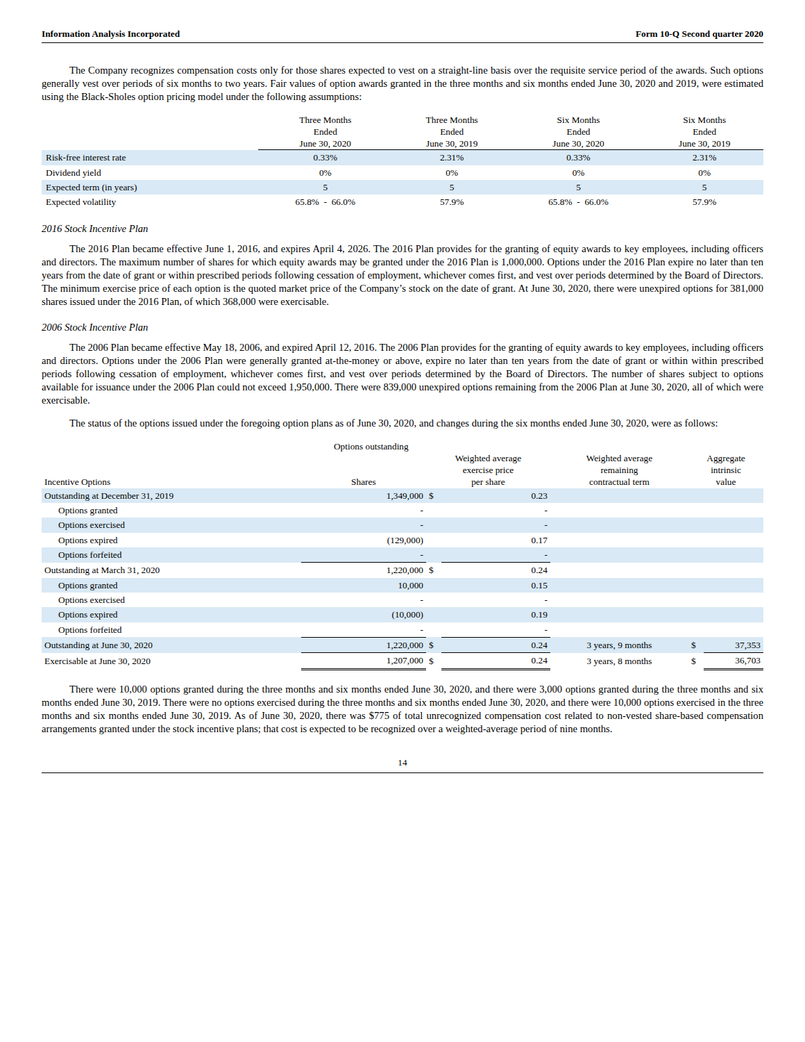Information Analysis Incorporated
Form 10-Q Second quarter 2020
The Company recognizes compensation costs only for those shares expected to vest on a straight-line basis over the requisite service period of the awards. Such options generally vest over periods of six months to two years. Fair values of option awards granted in the three months and six months ended June 30, 2020 and 2019, were estimated using the Black-Sholes option pricing model under the following assumptions:
| | Three Months Ended | Three Months Ended | Six Months Ended | Six Months Ended |
| --- | --- | --- | --- | --- |
| | June 30, 2020 | June 30, 2019 | June 30, 2020 | June 30, 2019 |
| Risk-free interest rate | 0.33% | 2.31% | 0.33% | 2.31% |
| Dividend yield | 0% | 0% | 0% | 0% |
| Expected term (in years) | 5 | 5 | 5 | 5 |
| Expected volatility | 65.8% - 66.0% | 57.9% | 65.8% - 66.0% | 57.9% |
2016 Stock Incentive Plan
The 2016 Plan became effective June 1, 2016, and expires April 4, 2026. The 2016 Plan provides for the granting of equity awards to key employees, including officers and directors. The maximum number of shares for which equity awards may be granted under the 2016 Plan is 1,000,000. Options under the 2016 Plan expire no later than ten years from the date of grant or within prescribed periods following cessation of employment, whichever comes first, and vest over periods determined by the Board of Directors. The minimum exercise price of each option is the quoted market price of the Company’s stock on the date of grant. At June 30, 2020, there were unexpired options for 381,000 shares issued under the 2016 Plan, of which 368,000 were exercisable.
2006 Stock Incentive Plan
The 2006 Plan became effective May 18, 2006, and expired April 12, 2016. The 2006 Plan provides for the granting of equity awards to key employees, including officers and directors. Options under the 2006 Plan were generally granted at-the-money or above, expire no later than ten years from the date of grant or within within prescribed periods following cessation of employment, whichever comes first, and vest over periods determined by the Board of Directors. The number of shares subject to options available for issuance under the 2006 Plan could not exceed 1,950,000. There were 839,000 unexpired options remaining from the 2006 Plan at June 30, 2020, all of which were exercisable.
The status of the options issued under the foregoing option plans as of June 30, 2020, and changes during the six months ended June 30, 2020, were as follows:
| | Options outstanding | | | |
| --- | --- | --- | --- | --- |
| | | Weighted average exercise price | Weighted average remaining | Aggregate intrinsic |
| Incentive Options | Shares | per share | contractual term | value |
| Outstanding at December 31, 2019 | 1,349,000 | $ | 0.23 | | |
| Options granted | - | | - | | |
| Options exercised | - | | - | | |
| Options expired | (129,000) | | 0.17 | | |
| Options forfeited | - | | - | | |
| Outstanding at March 31, 2020 | 1,220,000 | $ | 0.24 | | |
| Options granted | 10,000 | | 0.15 | | |
| Options exercised | - | | - | | |
| Options expired | (10,000) | | 0.19 | | |
| Options forfeited | - | | - | | |
| Outstanding at June 30, 2020 | 1,220,000 | $ | 0.24 | 3 years, 9 months | $ | 37,353 |
| Exercisable at June 30, 2020 | 1,207,000 | $ | 0.24 | 3 years, 8 months | $ | 36,703 |
There were 10,000 options granted during the three months and six months ended June 30, 2020, and there were 3,000 options granted during the three months and six months ended June 30, 2019. There were no options exercised during the three months and six months ended June 30, 2020, and there were 10,000 options exercised in the three months and six months ended June 30, 2019. As of June 30, 2020, there was $775 of total unrecognized compensation cost related to non-vested share-based compensation arrangements granted under the stock incentive plans; that cost is expected to be recognized over a weighted-average period of nine months.
14